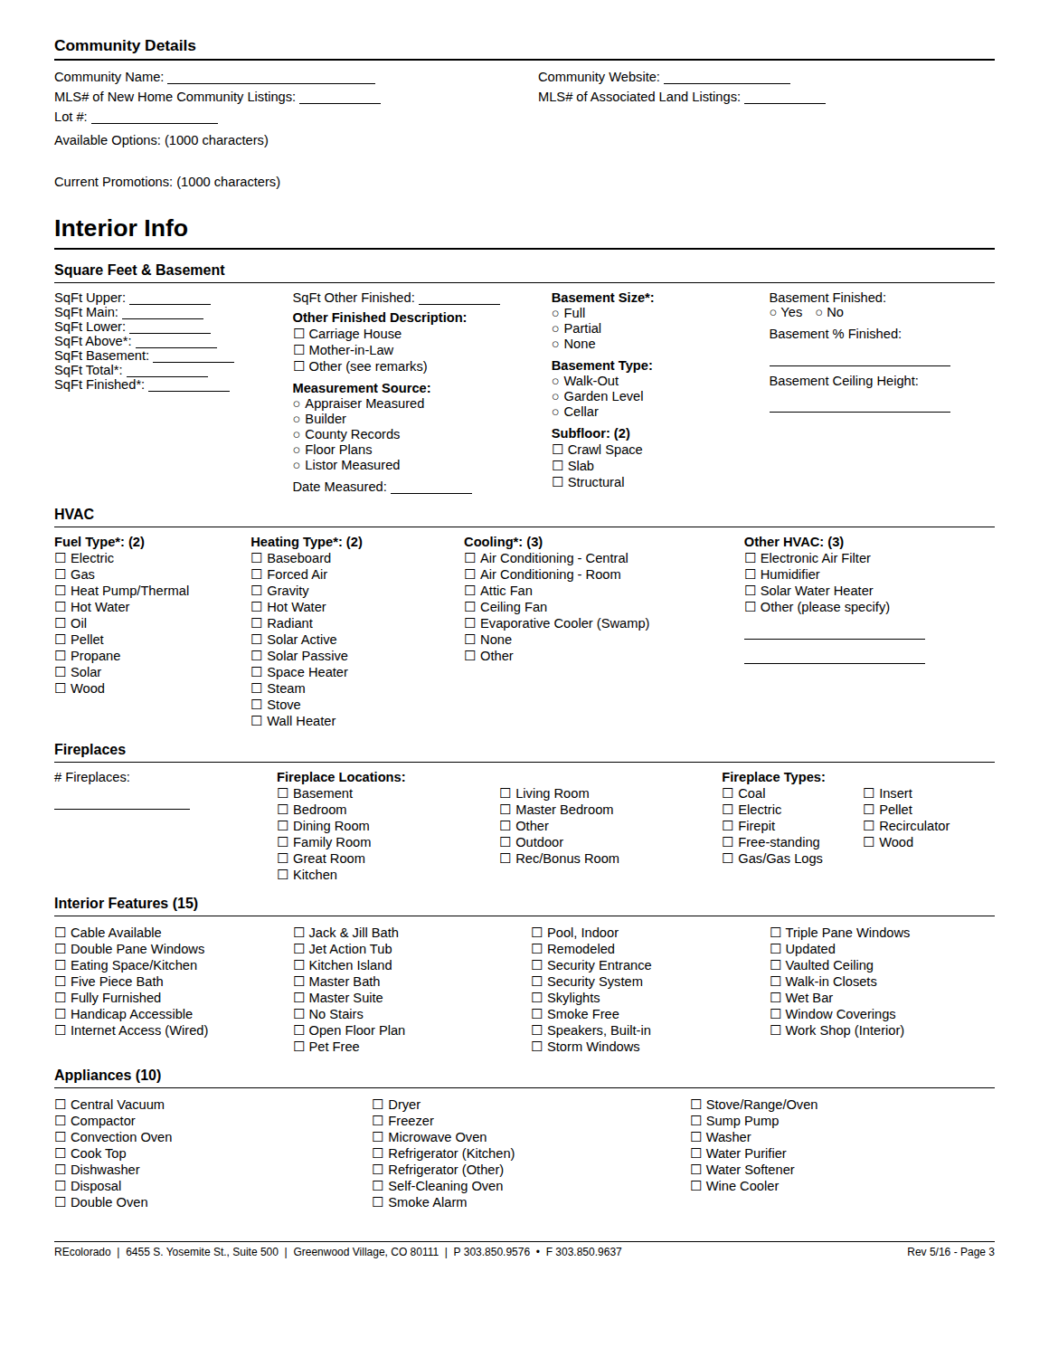Community Details
Community Name:
Community Website:
MLS# of New Home Community Listings:
MLS# of Associated Land Listings:
Lot #:
Available Options: (1000 characters)
Current Promotions: (1000 characters)
Interior Info
Square Feet & Basement
SqFt Upper:
SqFt Main:
SqFt Lower:
SqFt Above*:
SqFt Basement:
SqFt Total*:
SqFt Finished*:
SqFt Other Finished:
Other Finished Description:
Carriage House Mother-in-Law Other (see remarks)
Measurement Source:
Appraiser Measured Builder County Records Floor Plans Listor Measured
Date Measured:
Basement Size*:
Full Partial None
Basement Type:
Walk-Out Garden Level Cellar
Subfloor: (2)
Crawl Space Slab Structural
Basement Finished:
Yes No
Basement % Finished:
Basement Ceiling Height:
HVAC
Fuel Type*: (2)
Electric Gas Heat Pump/Thermal Hot Water Oil Pellet Propane Solar Wood
Heating Type*: (2)
Baseboard Forced Air Gravity Hot Water Radiant Solar Active Solar Passive Space Heater Steam Stove Wall Heater
Cooling*: (3)
Air Conditioning - Central Air Conditioning - Room Attic Fan Ceiling Fan Evaporative Cooler (Swamp) None Other
Other HVAC: (3)
Electronic Air Filter Humidifier Solar Water Heater Other (please specify)
Fireplaces
# Fireplaces:
Fireplace Locations:
Basement Bedroom Dining Room Family Room Great Room Kitchen
Living Room Master Bedroom Other Outdoor Rec/Bonus Room
Fireplace Types:
Coal Electric Firepit Free-standing Gas/Gas Logs
Insert Pellet Recirculator Wood
Interior Features (15)
Cable Available Double Pane Windows Eating Space/Kitchen Five Piece Bath Fully Furnished Handicap Accessible Internet Access (Wired)
Jack & Jill Bath Jet Action Tub Kitchen Island Master Bath Master Suite No Stairs Open Floor Plan Pet Free
Pool, Indoor Remodeled Security Entrance Security System Skylights Smoke Free Speakers, Built-in Storm Windows
Triple Pane Windows Updated Vaulted Ceiling Walk-in Closets Wet Bar Window Coverings Work Shop (Interior)
Appliances (10)
Central Vacuum Compactor Convection Oven Cook Top Dishwasher Disposal Double Oven
Dryer Freezer Microwave Oven Refrigerator (Kitchen) Refrigerator (Other) Self-Cleaning Oven Smoke Alarm
Stove/Range/Oven Sump Pump Washer Water Purifier Water Softener Wine Cooler
REcolorado | 6455 S. Yosemite St., Suite 500 | Greenwood Village, CO 80111 | P 303.850.9576 • F 303.850.9637
Rev 5/16 - Page 3